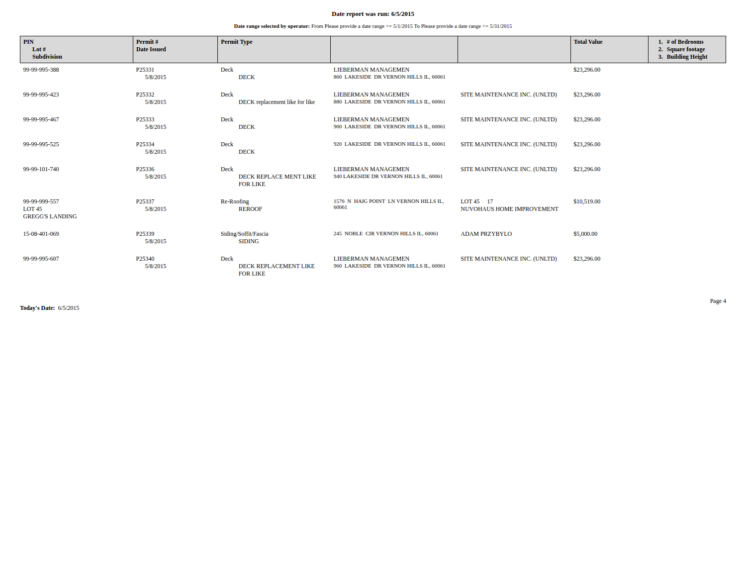Date report was run: 6/5/2015
Date range selected by operator: From Please provide a date range >= 5/1/2015 To Please provide a date range <= 5/31/2015
| PIN Lot # Subdivision | Permit # Date Issued | Permit Type | | | Total Value | 1. # of Bedrooms 2. Square footage 3. Building Height |
| --- | --- | --- | --- | --- | --- | --- |
| 99-99-995-388 | P25331 5/8/2015 | Deck DECK | LIEBERMAN MANAGEMEN 860 LAKESIDE DR VERNON HILLS IL, 60061 | | $23,296.00 | |
| 99-99-995-423 | P25332 5/8/2015 | Deck DECK replacement like for like | LIEBERMAN MANAGEMEN 880 LAKESIDE DR VERNON HILLS IL, 60061 | SITE MAINTENANCE INC. (UNLTD) | $23,296.00 | |
| 99-99-995-467 | P25333 5/8/2015 | Deck DECK | LIEBERMAN MANAGEMEN 900 LAKESIDE DR VERNON HILLS IL, 60061 | SITE MAINTENANCE INC. (UNLTD) | $23,296.00 | |
| 99-99-995-525 | P25334 5/8/2015 | Deck DECK | 920 LAKESIDE DR VERNON HILLS IL, 60061 | SITE MAINTENANCE INC. (UNLTD) | $23,296.00 | |
| 99-99-101-740 | P25336 5/8/2015 | Deck DECK REPLACE MENT LIKE FOR LIKE | LIEBERMAN MANAGEMEN 940 LAKESIDE DR VERNON HILLS IL, 60061 | SITE MAINTENANCE INC. (UNLTD) | $23,296.00 | |
| 99-99-999-557 LOT 45 GREGG'S LANDING | P25337 5/8/2015 | Re-Roofing REROOF | 1576 N HAIG POINT LN VERNON HILLS IL, 60061 | LOT 45 17 NUVOHAUS HOME IMPROVEMENT | $10,519.00 | |
| 15-08-401-069 | P25339 5/8/2015 | Siding/Soffit/Fascia SIDING | 245 NOBLE CIR VERNON HILLS IL, 60061 | ADAM PRZYBYLO | $5,000.00 | |
| 99-99-995-607 | P25340 5/8/2015 | Deck DECK REPLACEMENT LIKE FOR LIKE | LIEBERMAN MANAGEMEN 960 LAKESIDE DR VERNON HILLS IL, 60061 | SITE MAINTENANCE INC. (UNLTD) | $23,296.00 | |
Page 4 Today's Date: 6/5/2015